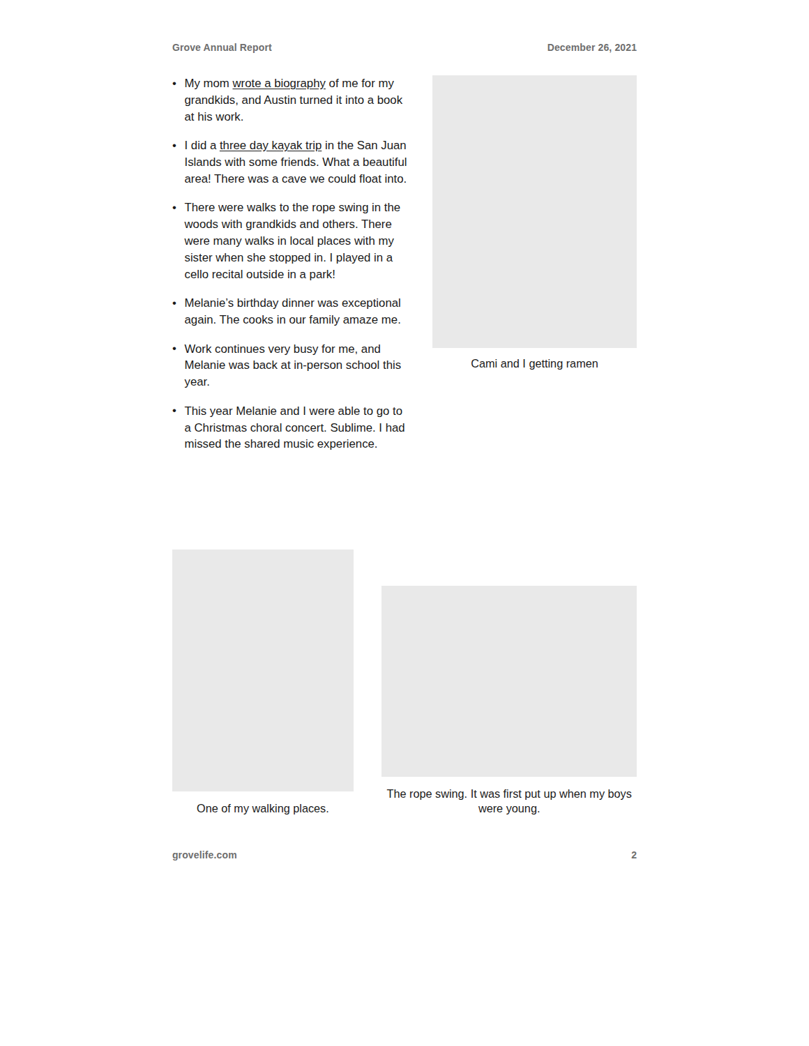Grove Annual Report December 26, 2021
My mom wrote a biography of me for my grandkids, and Austin turned it into a book at his work.
I did a three day kayak trip in the San Juan Islands with some friends. What a beautiful area! There was a cave we could float into.
There were walks to the rope swing in the woods with grandkids and others. There were many walks in local places with my sister when she stopped in. I played in a cello recital outside in a park!
Melanie’s birthday dinner was exceptional again. The cooks in our family amaze me.
Work continues very busy for me, and Melanie was back at in-person school this year.
This year Melanie and I were able to go to a Christmas choral concert. Sublime. I had missed the shared music experience.
Cami and I getting ramen
One of my walking places.
The rope swing. It was first put up when my boys were young.
grovelife.com 2